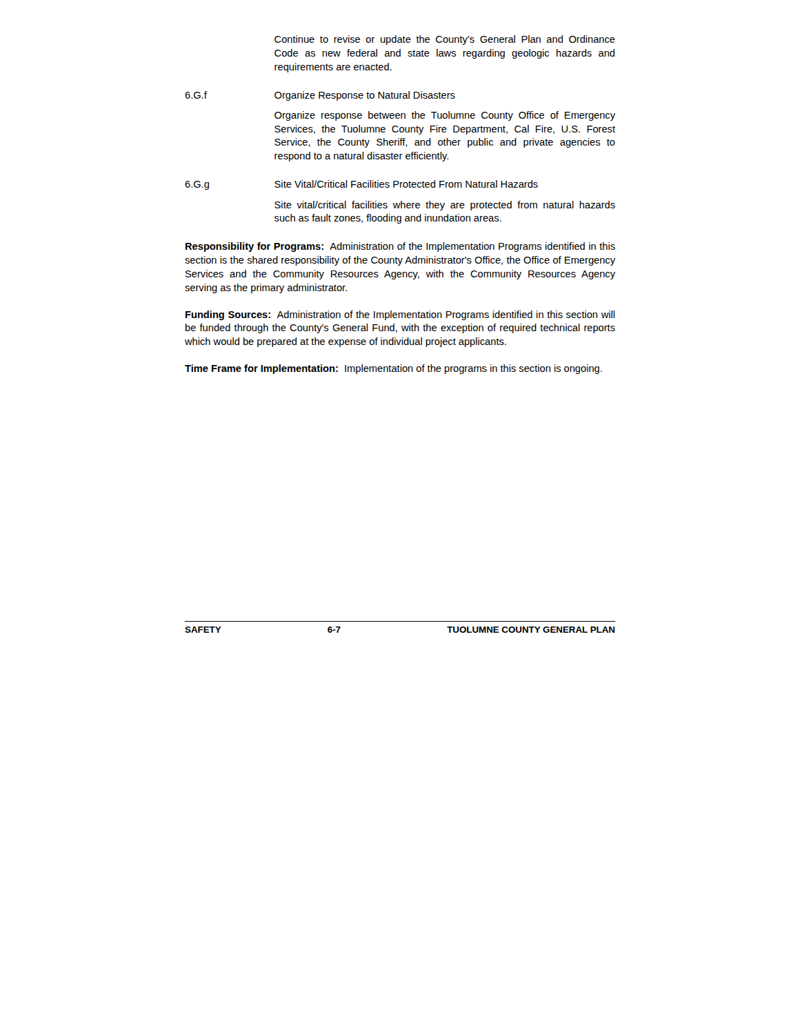Continue to revise or update the County’s General Plan and Ordinance Code as new federal and state laws regarding geologic hazards and requirements are enacted.
6.G.f
Organize Response to Natural Disasters
Organize response between the Tuolumne County Office of Emergency Services, the Tuolumne County Fire Department, Cal Fire, U.S. Forest Service, the County Sheriff, and other public and private agencies to respond to a natural disaster efficiently.
6.G.g
Site Vital/Critical Facilities Protected From Natural Hazards
Site vital/critical facilities where they are protected from natural hazards such as fault zones, flooding and inundation areas.
Responsibility for Programs: Administration of the Implementation Programs identified in this section is the shared responsibility of the County Administrator's Office, the Office of Emergency Services and the Community Resources Agency, with the Community Resources Agency serving as the primary administrator.
Funding Sources: Administration of the Implementation Programs identified in this section will be funded through the County's General Fund, with the exception of required technical reports which would be prepared at the expense of individual project applicants.
Time Frame for Implementation: Implementation of the programs in this section is ongoing.
SAFETY
6-7
TUOLUMNE COUNTY GENERAL PLAN